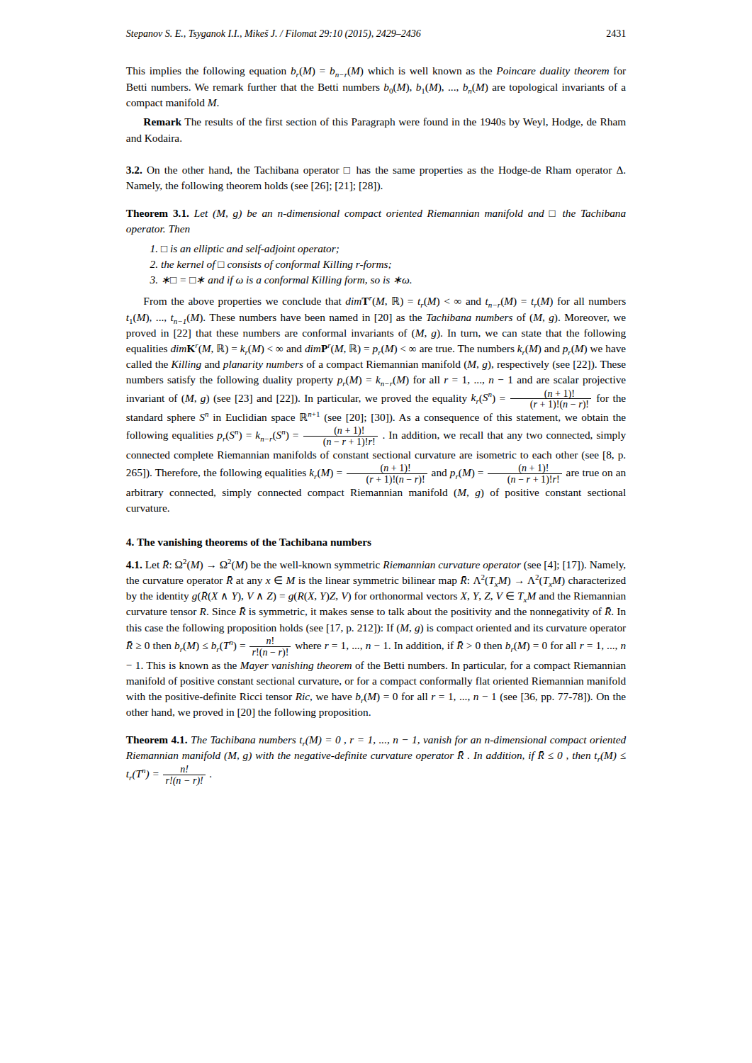Stepanov S. E., Tsyganok I.I., Mikeš J. / Filomat 29:10 (2015), 2429–2436 2431
This implies the following equation br(M) = bn−r(M) which is well known as the Poincare duality theorem for Betti numbers. We remark further that the Betti numbers b0(M), b1(M), ..., bn(M) are topological invariants of a compact manifold M.
Remark The results of the first section of this Paragraph were found in the 1940s by Weyl, Hodge, de Rham and Kodaira.
3.2. On the other hand, the Tachibana operator □ has the same properties as the Hodge-de Rham operator Δ. Namely, the following theorem holds (see [26]; [21]; [28]).
Theorem 3.1. Let (M, g) be an n-dimensional compact oriented Riemannian manifold and □ the Tachibana operator. Then
□ is an elliptic and self-adjoint operator;
the kernel of □ consists of conformal Killing r-forms;
∗□ = □∗ and if ω is a conformal Killing form, so is ∗ω.
From the above properties we conclude that dim Tr(M, ℝ) = tr(M) < ∞ and tn−r(M) = tr(M) for all numbers t1(M), ..., tn−1(M). These numbers have been named in [20] as the Tachibana numbers of (M, g). Moreover, we proved in [22] that these numbers are conformal invariants of (M, g). In turn, we can state that the following equalities dim Kr(M, ℝ) = kr(M) < ∞ and dim Pr(M, ℝ) = pr(M) < ∞ are true. The numbers kr(M) and pr(M) we have called the Killing and planarity numbers of a compact Riemannian manifold (M, g), respectively (see [22]). These numbers satisfy the following duality property pr(M) = kn−r(M) for all r = 1, ..., n − 1 and are scalar projective invariant of (M, g) (see [23] and [22]). In particular, we proved the equality kr(Sn) = (n + 1)!(r + 1)!(n − r)! for the standard sphere Sn in Euclidian space ℝn+1 (see [20]; [30]). As a consequence of this statement, we obtain the following equalities pr(Sn) = kn−r(Sn) = (n + 1)!(n − r + 1)!r! . In addition, we recall that any two connected, simply connected complete Riemannian manifolds of constant sectional curvature are isometric to each other (see [8, p. 265]). Therefore, the following equalities kr(M) = (n + 1)!(r + 1)!(n − r)! and pr(M) = (n + 1)!(n − r + 1)!r! are true on an arbitrary connected, simply connected compact Riemannian manifold (M, g) of positive constant sectional curvature.
4. The vanishing theorems of the Tachibana numbers
4.1. Let R̄: Ω2(M) → Ω2(M) be the well-known symmetric Riemannian curvature operator (see [4]; [17]). Namely, the curvature operator R̄ at any x ∈ M is the linear symmetric bilinear map R̄: Λ2(TxM) → Λ2(TxM) characterized by the identity g(R̄(X ∧ Y), V ∧ Z) = g(R(X, Y)Z, V) for orthonormal vectors X, Y, Z, V ∈ TxM and the Riemannian curvature tensor R. Since R̄ is symmetric, it makes sense to talk about the positivity and the nonnegativity of R̄. In this case the following proposition holds (see [17, p. 212]): If (M, g) is compact oriented and its curvature operator R̄ ≥ 0 then br(M) ≤ br(Tn) = n!r!(n − r)! where r = 1, ..., n − 1. In addition, if R̄ > 0 then br(M) = 0 for all r = 1, ..., n − 1. This is known as the Mayer vanishing theorem of the Betti numbers. In particular, for a compact Riemannian manifold of positive constant sectional curvature, or for a compact conformally flat oriented Riemannian manifold with the positive-definite Ricci tensor Ric, we have br(M) = 0 for all r = 1, ..., n − 1 (see [36, pp. 77-78]). On the other hand, we proved in [20] the following proposition.
Theorem 4.1. The Tachibana numbers tr(M) = 0 , r = 1, ..., n − 1, vanish for an n-dimensional compact oriented Riemannian manifold (M, g) with the negative-definite curvature operator R̄ . In addition, if R̄ ≤ 0 , then tr(M) ≤ tr(Tn) = n!r!(n − r)! .